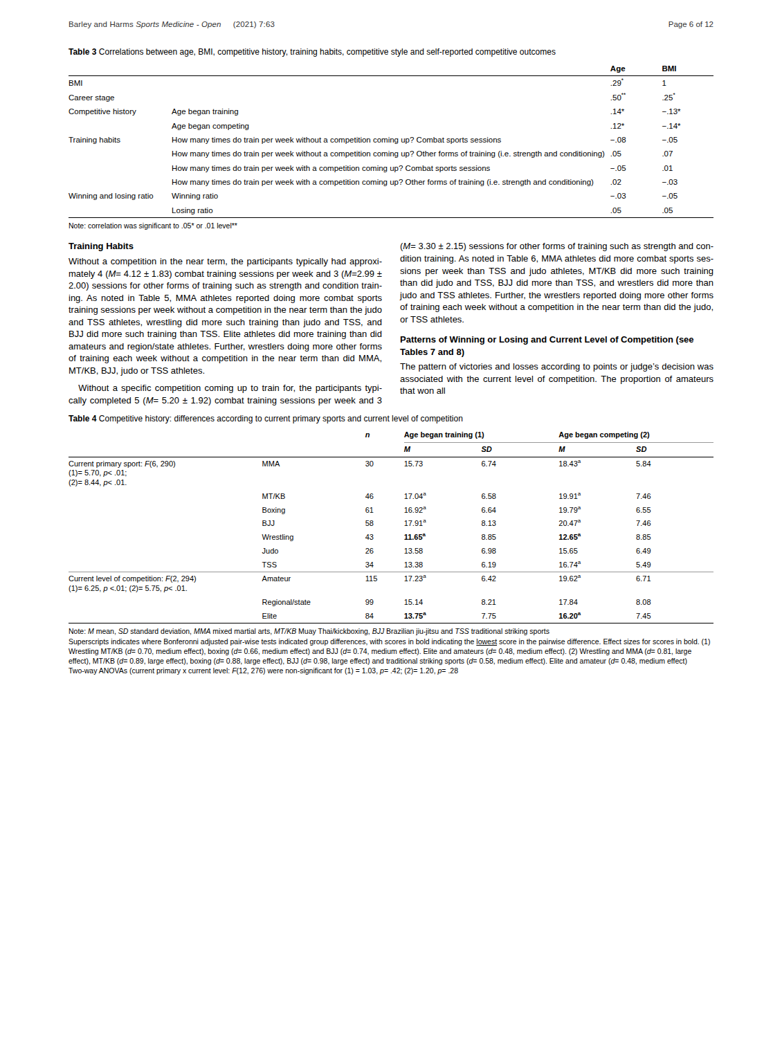Barley and Harms Sports Medicine - Open (2021) 7:63
Page 6 of 12
Table 3 Correlations between age, BMI, competitive history, training habits, competitive style and self-reported competitive outcomes
| | | Age | BMI |
| --- | --- | --- | --- |
| BMI | | .29 * | 1 |
| Career stage | | .50 ** | .25 * |
| Competitive history | Age began training | .14* | −.13* |
| | Age began competing | .12* | −.14* |
| Training habits | How many times do train per week without a competition coming up? Combat sports sessions | −.08 | −.05 |
| | How many times do train per week without a competition coming up? Other forms of training (i.e. strength and conditioning) | .05 | .07 |
| | How many times do train per week with a competition coming up? Combat sports sessions | −.05 | .01 |
| | How many times do train per week with a competition coming up? Other forms of training (i.e. strength and conditioning) | .02 | −.03 |
| Winning and losing ratio | Winning ratio | −.03 | −.05 |
| | Losing ratio | .05 | .05 |
Note: correlation was significant to .05* or .01 level**
Training Habits
Without a competition in the near term, the participants typically had approximately 4 (M= 4.12 ± 1.83) combat training sessions per week and 3 (M=2.99 ± 2.00) sessions for other forms of training such as strength and condition training. As noted in Table 5, MMA athletes reported doing more combat sports training sessions per week without a competition in the near term than the judo and TSS athletes, wrestling did more such training than judo and TSS, and BJJ did more such training than TSS. Elite athletes did more training than did amateurs and region/state athletes. Further, wrestlers doing more other forms of training each week without a competition in the near term than did MMA, MT/KB, BJJ, judo or TSS athletes.
Without a specific competition coming up to train for, the participants typically completed 5 (M= 5.20 ± 1.92) combat training sessions per week and 3 (M= 3.30 ± 2.15) sessions for other forms of training such as strength and condition training. As noted in Table 6, MMA athletes did more combat sports sessions per week than TSS and judo athletes, MT/KB did more such training than did judo and TSS, BJJ did more than TSS, and wrestlers did more than judo and TSS athletes. Further, the wrestlers reported doing more other forms of training each week without a competition in the near term than did the judo, or TSS athletes.
Patterns of Winning or Losing and Current Level of Competition (see Tables 7 and 8)
The pattern of victories and losses according to points or judge’s decision was associated with the current level of competition. The proportion of amateurs that won all
Table 4 Competitive history: differences according to current primary sports and current level of competition
| | | n | Age began training (1) | Age began competing (2) |
| --- | --- | --- | --- | --- |
| | | | M | SD | M | SD |
| Current primary sport: F (6, 290) (1)= 5.70, p < .01; (2)= 8.44, p < .01. | MMA | 30 | 15.73 | 6.74 | 18.43 a | 5.84 |
| | MT/KB | 46 | 17.04 a | 6.58 | 19.91 a | 7.46 |
| | Boxing | 61 | 16.92 a | 6.64 | 19.79 a | 6.55 |
| | BJJ | 58 | 17.91 a | 8.13 | 20.47 a | 7.46 |
| | Wrestling | 43 | 11.65 a | 8.85 | 12.65 a | 8.85 |
| | Judo | 26 | 13.58 | 6.98 | 15.65 | 6.49 |
| | TSS | 34 | 13.38 | 6.19 | 16.74 a | 5.49 |
| Current level of competition: F (2, 294) (1)= 6.25, p <.01; (2)= 5.75, p < .01. | Amateur | 115 | 17.23 a | 6.42 | 19.62 a | 6.71 |
| | Regional/state | 99 | 15.14 | 8.21 | 17.84 | 8.08 |
| | Elite | 84 | 13.75 a | 7.75 | 16.20 a | 7.45 |
Note: M mean, SD standard deviation, MMA mixed martial arts, MT/KB Muay Thai/kickboxing, BJJ Brazilian jiu-jitsu and TSS traditional striking sports
Superscripts indicates where Bonferonni adjusted pair-wise tests indicated group differences, with scores in bold indicating the lowest score in the pairwise difference. Effect sizes for scores in bold. (1) Wrestling MT/KB (d= 0.70, medium effect), boxing (d= 0.66, medium effect) and BJJ (d= 0.74, medium effect). Elite and amateurs (d= 0.48, medium effect). (2) Wrestling and MMA (d= 0.81, large effect), MT/KB (d= 0.89, large effect), boxing (d= 0.88, large effect), BJJ (d= 0.98, large effect) and traditional striking sports (d= 0.58, medium effect). Elite and amateur (d= 0.48, medium effect)
Two-way ANOVAs (current primary x current level: F(12, 276) were non-significant for (1) = 1.03, p= .42; (2)= 1.20, p= .28